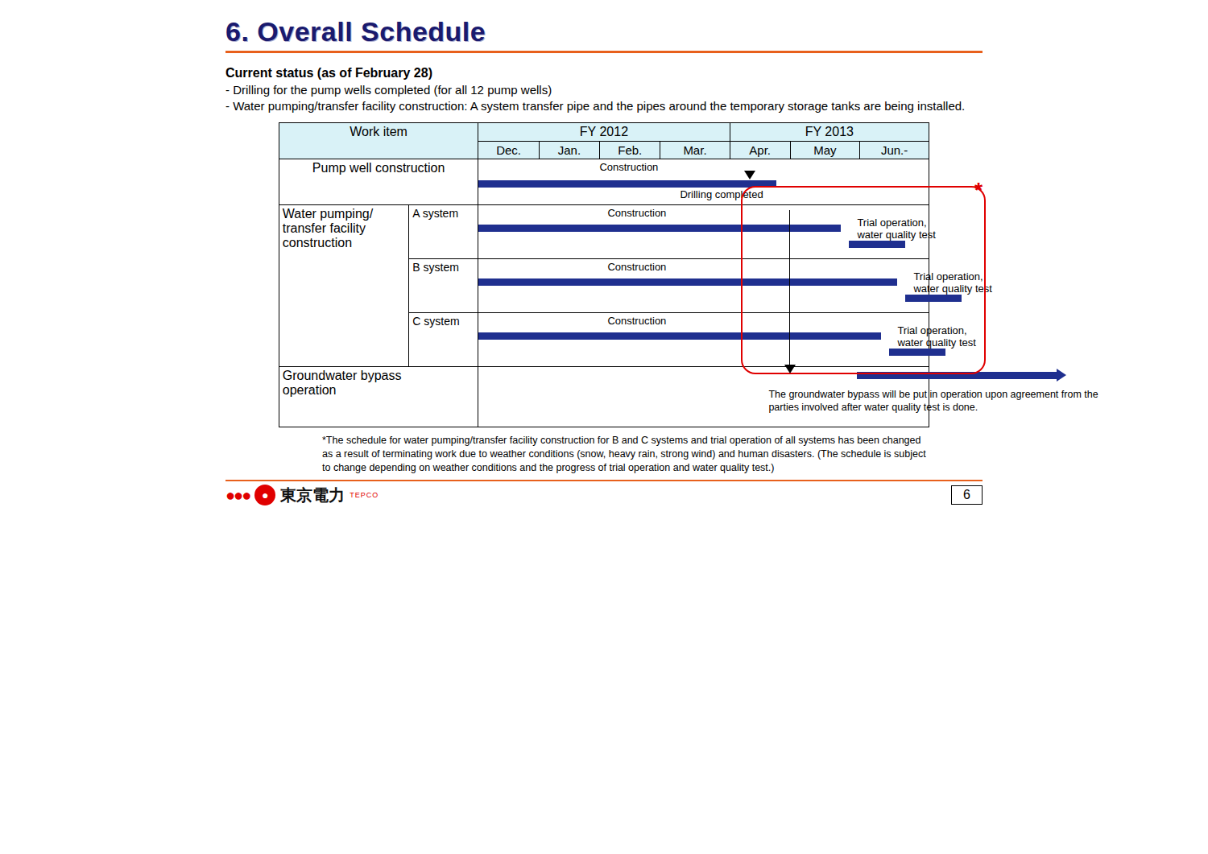6. Overall Schedule
Current status (as of February 28)
- Drilling for the pump wells completed (for all 12 pump wells)
- Water pumping/transfer facility construction: A system transfer pipe and the pipes around the temporary storage tanks are being installed.
| Work item | FY 2012 | FY 2013 |
| --- | --- | --- |
| Dec. | Jan. | Feb. | Mar. | Apr. | May | Jun.- |
| Pump well construction | Construction Drilling completed |
| Water pumping/ transfer facility construction | A system | Construction Trial operation, water quality test |
| B system | Construction Trial operation, water quality test |
| C system | Construction Trial operation, water quality test |
| Groundwater bypass operation | The groundwater bypass will be put in operation upon agreement from the parties involved after water quality test is done. |
*
*The schedule for water pumping/transfer facility construction for B and C systems and trial operation of all systems has been changed as a result of terminating work due to weather conditions (snow, heavy rain, strong wind) and human disasters. (The schedule is subject to change depending on weather conditions and the progress of trial operation and water quality test.)
●●● ● 東京電力 TEPCO
6